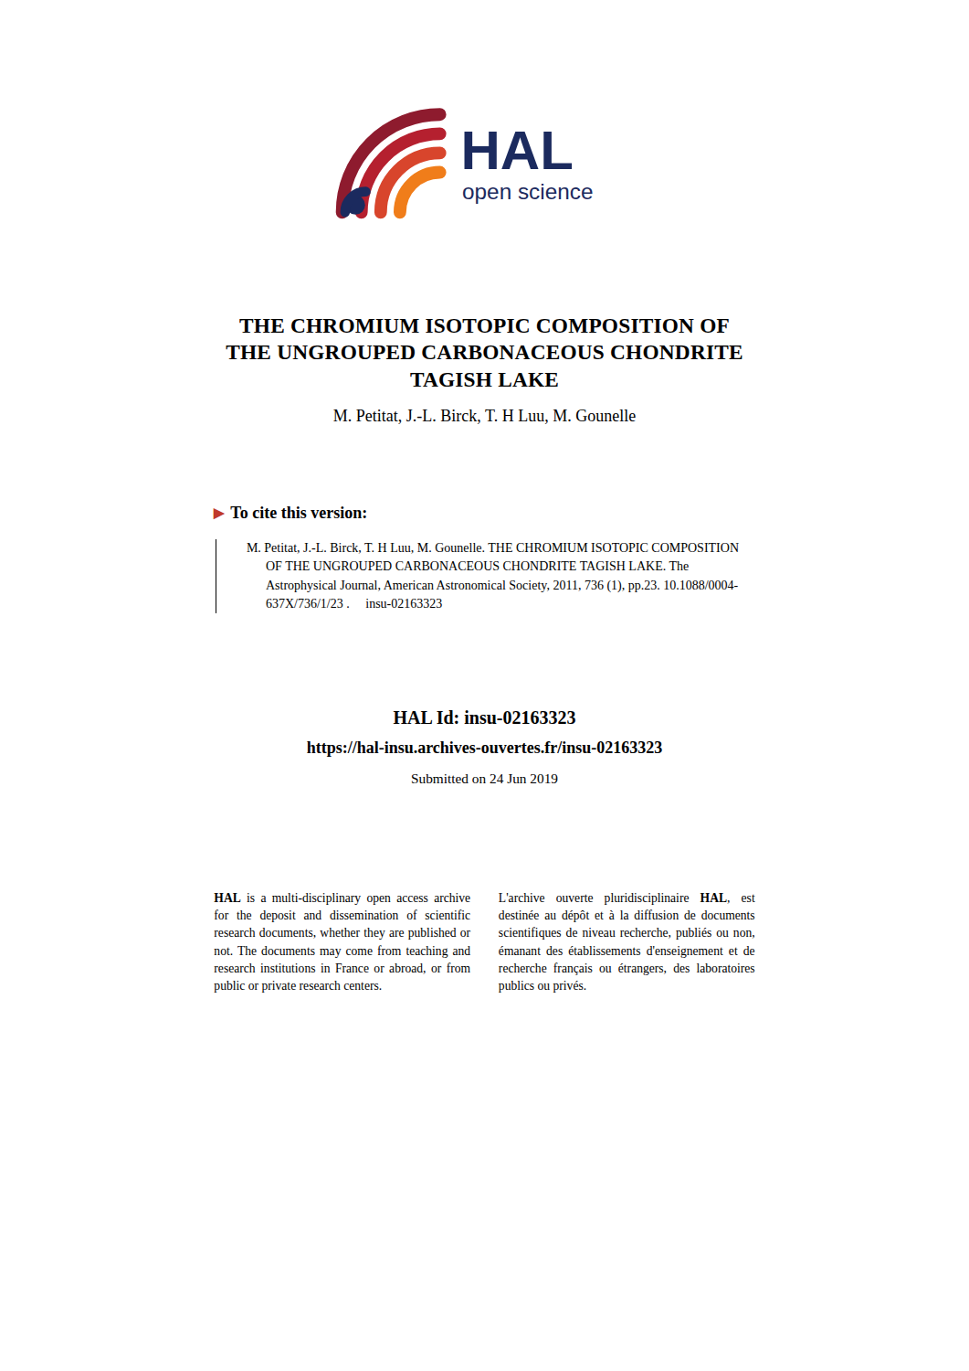HAL open science
THE CHROMIUM ISOTOPIC COMPOSITION OF
THE UNGROUPED CARBONACEOUS CHONDRITE
TAGISH LAKE
M. Petitat, J.-L. Birck, T. H Luu, M. Gounelle
▶To cite this version:
M. Petitat, J.-L. Birck, T. H Luu, M. Gounelle. THE CHROMIUM ISOTOPIC COMPOSITION OF THE UNGROUPED CARBONACEOUS CHONDRITE TAGISH LAKE. The Astrophysical Journal, American Astronomical Society, 2011, 736 (1), pp.23. ​10.1088/0004-637X/736/1/23​ .  insu-02163323
HAL Id: insu-02163323
https://hal-insu.archives-ouvertes.fr/insu-02163323
Submitted on 24 Jun 2019
HAL is a multi-disciplinary open access archive for the deposit and dissemination of scientific research documents, whether they are published or not. The documents may come from teaching and research institutions in France or abroad, or from public or private research centers.
L'archive ouverte pluridisciplinaire HAL, est destinée au dépôt et à la diffusion de documents scientifiques de niveau recherche, publiés ou non, émanant des établissements d'enseignement et de recherche français ou étrangers, des laboratoires publics ou privés.